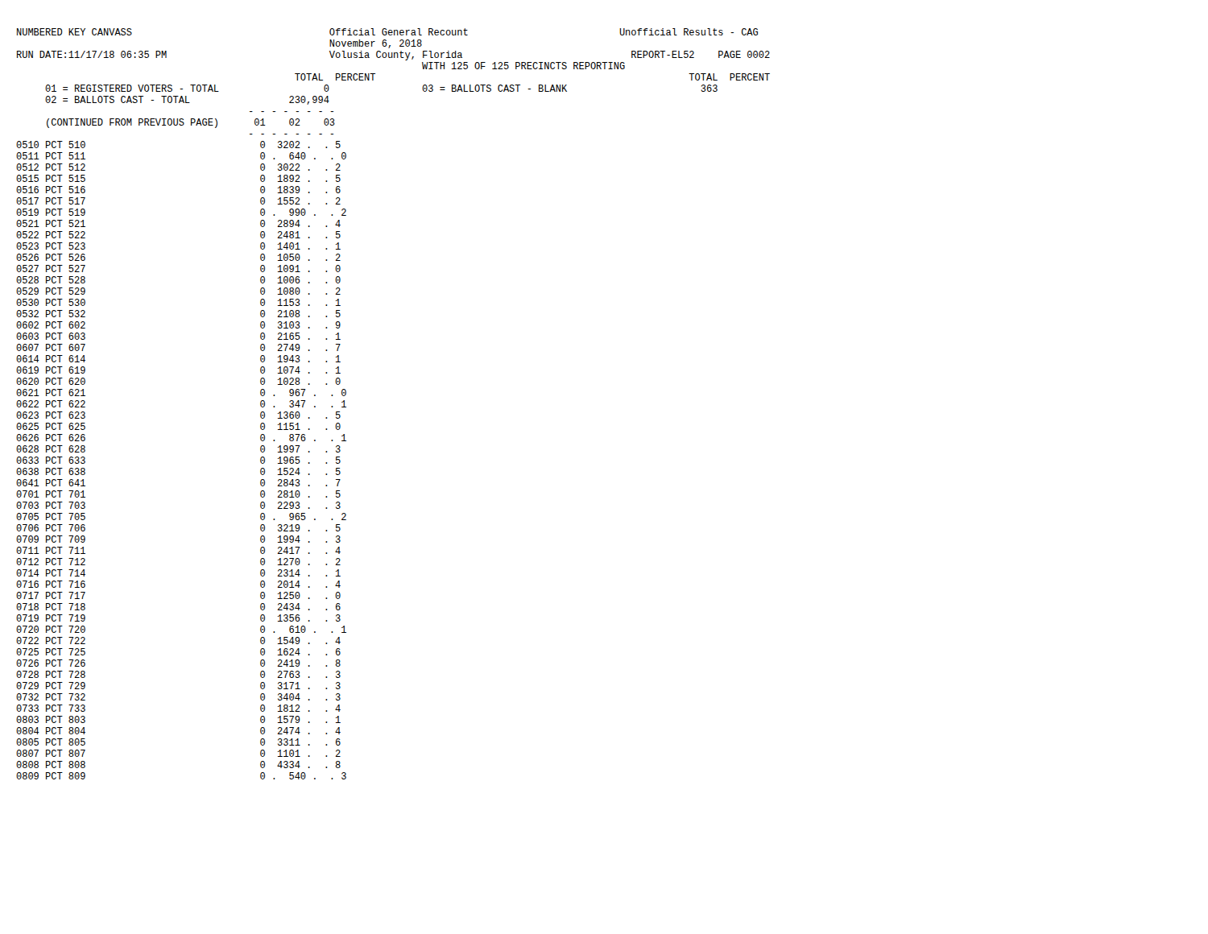NUMBERED KEY CANVASS Official General Recount Unofficial Results - CAG November 6, 2018 RUN DATE:11/17/18 06:35 PM Volusia County, Florida REPORT-EL52 PAGE 0002 WITH 125 OF 125 PRECINCTS REPORTING TOTAL PERCENT TOTAL PERCENT 01 = REGISTERED VOTERS - TOTAL 0 03 = BALLOTS CAST - BLANK 363 02 = BALLOTS CAST - TOTAL 230,994 - - - - - - - - (CONTINUED FROM PREVIOUS PAGE) 01 02 03 - - - - - - - - 0510 PCT 510 0 3202 . . 5 0511 PCT 511 0 . 640 . . 0 0512 PCT 512 0 3022 . . 2 0515 PCT 515 0 1892 . . 5 0516 PCT 516 0 1839 . . 6 0517 PCT 517 0 1552 . . 2 0519 PCT 519 0 . 990 . . 2 0521 PCT 521 0 2894 . . 4 0522 PCT 522 0 2481 . . 5 0523 PCT 523 0 1401 . . 1 0526 PCT 526 0 1050 . . 2 0527 PCT 527 0 1091 . . 0 0528 PCT 528 0 1006 . . 0 0529 PCT 529 0 1080 . . 2 0530 PCT 530 0 1153 . . 1 0532 PCT 532 0 2108 . . 5 0602 PCT 602 0 3103 . . 9 0603 PCT 603 0 2165 . . 1 0607 PCT 607 0 2749 . . 7 0614 PCT 614 0 1943 . . 1 0619 PCT 619 0 1074 . . 1 0620 PCT 620 0 1028 . . 0 0621 PCT 621 0 . 967 . . 0 0622 PCT 622 0 . 347 . . 1 0623 PCT 623 0 1360 . . 5 0625 PCT 625 0 1151 . . 0 0626 PCT 626 0 . 876 . . 1 0628 PCT 628 0 1997 . . 3 0633 PCT 633 0 1965 . . 5 0638 PCT 638 0 1524 . . 5 0641 PCT 641 0 2843 . . 7 0701 PCT 701 0 2810 . . 5 0703 PCT 703 0 2293 . . 3 0705 PCT 705 0 . 965 . . 2 0706 PCT 706 0 3219 . . 5 0709 PCT 709 0 1994 . . 3 0711 PCT 711 0 2417 . . 4 0712 PCT 712 0 1270 . . 2 0714 PCT 714 0 2314 . . 1 0716 PCT 716 0 2014 . . 4 0717 PCT 717 0 1250 . . 0 0718 PCT 718 0 2434 . . 6 0719 PCT 719 0 1356 . . 3 0720 PCT 720 0 . 610 . . 1 0722 PCT 722 0 1549 . . 4 0725 PCT 725 0 1624 . . 6 0726 PCT 726 0 2419 . . 8 0728 PCT 728 0 2763 . . 3 0729 PCT 729 0 3171 . . 3 0732 PCT 732 0 3404 . . 3 0733 PCT 733 0 1812 . . 4 0803 PCT 803 0 1579 . . 1 0804 PCT 804 0 2474 . . 4 0805 PCT 805 0 3311 . . 6 0807 PCT 807 0 1101 . . 2 0808 PCT 808 0 4334 . . 8 0809 PCT 809 0 . 540 . . 3